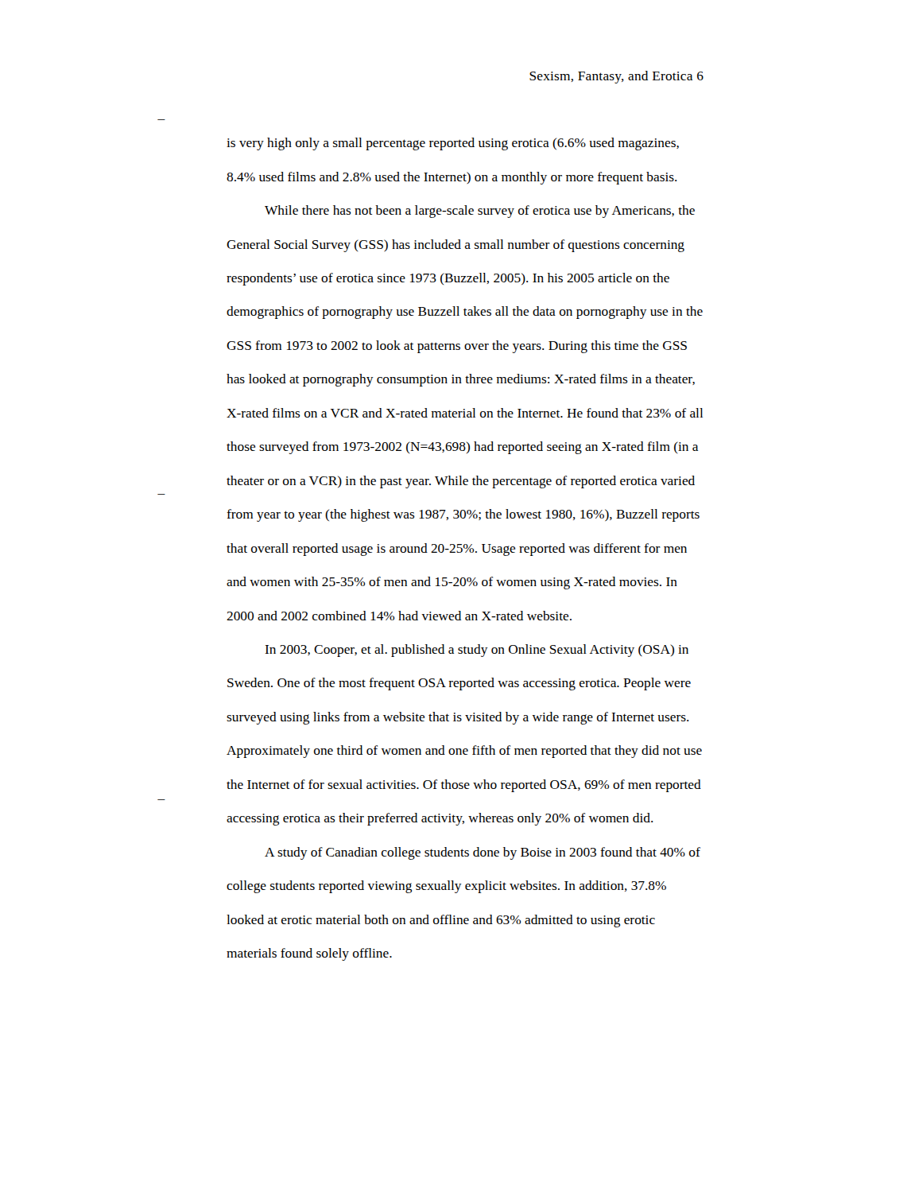Sexism, Fantasy, and Erotica 6
– – –
is very high only a small percentage reported using erotica (6.6% used magazines, 8.4% used films and 2.8% used the Internet) on a monthly or more frequent basis.
While there has not been a large-scale survey of erotica use by Americans, the General Social Survey (GSS) has included a small number of questions concerning respondents’ use of erotica since 1973 (Buzzell, 2005). In his 2005 article on the demographics of pornography use Buzzell takes all the data on pornography use in the GSS from 1973 to 2002 to look at patterns over the years. During this time the GSS has looked at pornography consumption in three mediums: X-rated films in a theater, X-rated films on a VCR and X-rated material on the Internet. He found that 23% of all those surveyed from 1973-2002 (N=43,698) had reported seeing an X-rated film (in a theater or on a VCR) in the past year. While the percentage of reported erotica varied from year to year (the highest was 1987, 30%; the lowest 1980, 16%), Buzzell reports that overall reported usage is around 20-25%. Usage reported was different for men and women with 25-35% of men and 15-20% of women using X-rated movies. In 2000 and 2002 combined 14% had viewed an X-rated website.
In 2003, Cooper, et al. published a study on Online Sexual Activity (OSA) in Sweden. One of the most frequent OSA reported was accessing erotica. People were surveyed using links from a website that is visited by a wide range of Internet users. Approximately one third of women and one fifth of men reported that they did not use the Internet of for sexual activities. Of those who reported OSA, 69% of men reported accessing erotica as their preferred activity, whereas only 20% of women did.
A study of Canadian college students done by Boise in 2003 found that 40% of college students reported viewing sexually explicit websites. In addition, 37.8% looked at erotic material both on and offline and 63% admitted to using erotic materials found solely offline.